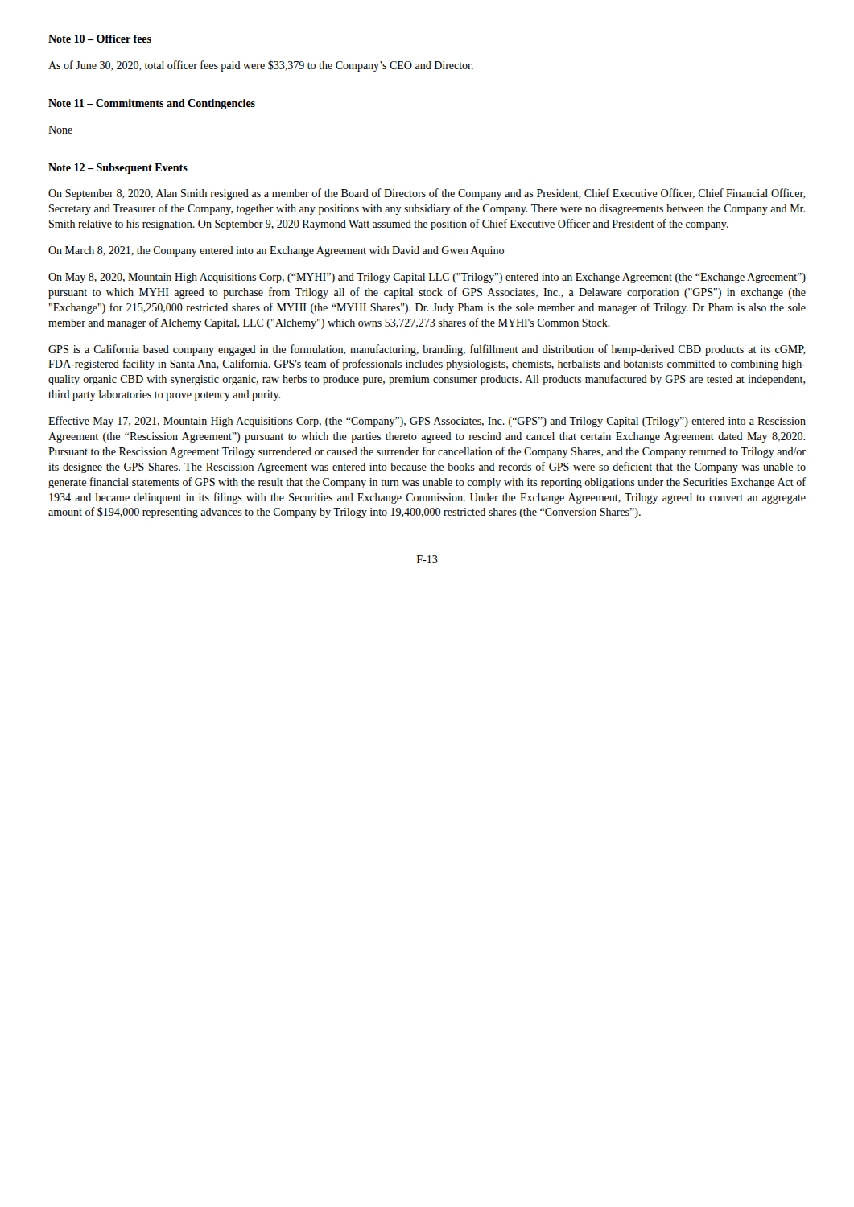Note 10 – Officer fees
As of June 30, 2020, total officer fees paid were $33,379 to the Company’s CEO and Director.
Note 11 – Commitments and Contingencies
None
Note 12 – Subsequent Events
On September 8, 2020, Alan Smith resigned as a member of the Board of Directors of the Company and as President, Chief Executive Officer, Chief Financial Officer, Secretary and Treasurer of the Company, together with any positions with any subsidiary of the Company. There were no disagreements between the Company and Mr. Smith relative to his resignation. On September 9, 2020 Raymond Watt assumed the position of Chief Executive Officer and President of the company.
On March 8, 2021, the Company entered into an Exchange Agreement with David and Gwen Aquino
On May 8, 2020, Mountain High Acquisitions Corp, (“MYHI”) and Trilogy Capital LLC ("Trilogy") entered into an Exchange Agreement (the “Exchange Agreement”) pursuant to which MYHI agreed to purchase from Trilogy all of the capital stock of GPS Associates, Inc., a Delaware corporation ("GPS") in exchange (the "Exchange") for 215,250,000 restricted shares of MYHI (the “MYHI Shares"). Dr. Judy Pham is the sole member and manager of Trilogy. Dr Pham is also the sole member and manager of Alchemy Capital, LLC ("Alchemy") which owns 53,727,273 shares of the MYHI's Common Stock.
GPS is a California based company engaged in the formulation, manufacturing, branding, fulfillment and distribution of hemp-derived CBD products at its cGMP, FDA-registered facility in Santa Ana, California. GPS's team of professionals includes physiologists, chemists, herbalists and botanists committed to combining high-quality organic CBD with synergistic organic, raw herbs to produce pure, premium consumer products. All products manufactured by GPS are tested at independent, third party laboratories to prove potency and purity.
Effective May 17, 2021, Mountain High Acquisitions Corp, (the “Company”), GPS Associates, Inc. (“GPS”) and Trilogy Capital (Trilogy”) entered into a Rescission Agreement (the “Rescission Agreement”) pursuant to which the parties thereto agreed to rescind and cancel that certain Exchange Agreement dated May 8,2020. Pursuant to the Rescission Agreement Trilogy surrendered or caused the surrender for cancellation of the Company Shares, and the Company returned to Trilogy and/or its designee the GPS Shares. The Rescission Agreement was entered into because the books and records of GPS were so deficient that the Company was unable to generate financial statements of GPS with the result that the Company in turn was unable to comply with its reporting obligations under the Securities Exchange Act of 1934 and became delinquent in its filings with the Securities and Exchange Commission. Under the Exchange Agreement, Trilogy agreed to convert an aggregate amount of $194,000 representing advances to the Company by Trilogy into 19,400,000 restricted shares (the “Conversion Shares”).
F-13